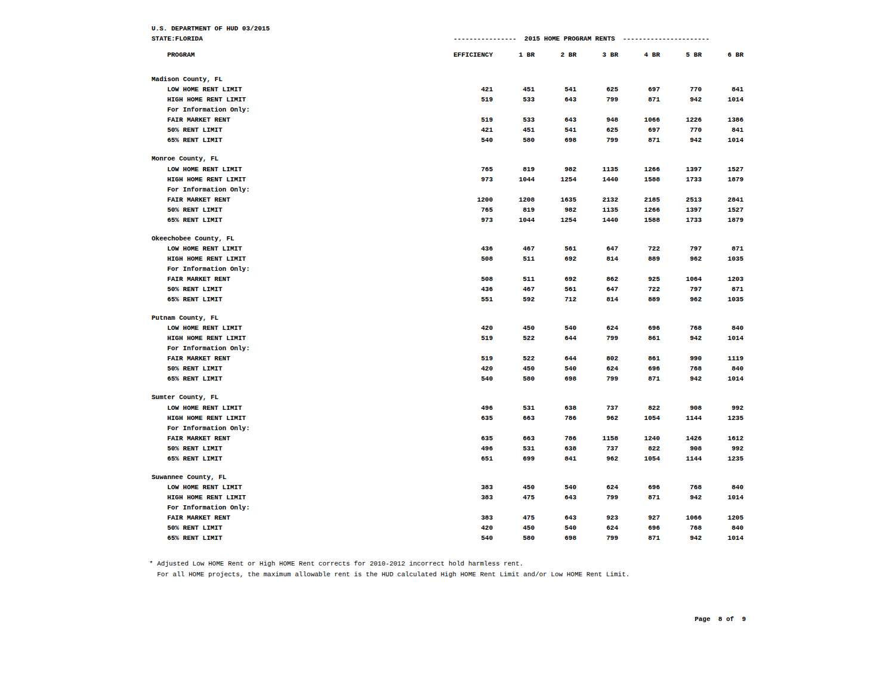| U.S. DEPARTMENT OF HUD 03/2015 | | | | | | | |
| STATE:FLORIDA | ---------------- 2015 HOME PROGRAM RENTS ---------------------- |
| | PROGRAM | EFFICIENCY | 1 BR | 2 BR | 3 BR | 4 BR | 5 BR | 6 BR |
| Madison County, FL | | | | | | | |
| | LOW HOME RENT LIMIT | 421 | 451 | 541 | 625 | 697 | 770 | 841 |
| | HIGH HOME RENT LIMIT | 519 | 533 | 643 | 799 | 871 | 942 | 1014 |
| | For Information Only: | | | | | | | |
| | FAIR MARKET RENT | 519 | 533 | 643 | 948 | 1066 | 1226 | 1386 |
| | 50% RENT LIMIT | 421 | 451 | 541 | 625 | 697 | 770 | 841 |
| | 65% RENT LIMIT | 540 | 580 | 698 | 799 | 871 | 942 | 1014 |
| Monroe County, FL | | | | | | | |
| | LOW HOME RENT LIMIT | 765 | 819 | 982 | 1135 | 1266 | 1397 | 1527 |
| | HIGH HOME RENT LIMIT | 973 | 1044 | 1254 | 1440 | 1588 | 1733 | 1879 |
| | For Information Only: | | | | | | | |
| | FAIR MARKET RENT | 1200 | 1208 | 1635 | 2132 | 2185 | 2513 | 2841 |
| | 50% RENT LIMIT | 765 | 819 | 982 | 1135 | 1266 | 1397 | 1527 |
| | 65% RENT LIMIT | 973 | 1044 | 1254 | 1440 | 1588 | 1733 | 1879 |
| Okeechobee County, FL | | | | | | | |
| | LOW HOME RENT LIMIT | 436 | 467 | 561 | 647 | 722 | 797 | 871 |
| | HIGH HOME RENT LIMIT | 508 | 511 | 692 | 814 | 889 | 962 | 1035 |
| | For Information Only: | | | | | | | |
| | FAIR MARKET RENT | 508 | 511 | 692 | 862 | 925 | 1064 | 1203 |
| | 50% RENT LIMIT | 436 | 467 | 561 | 647 | 722 | 797 | 871 |
| | 65% RENT LIMIT | 551 | 592 | 712 | 814 | 889 | 962 | 1035 |
| Putnam County, FL | | | | | | | |
| | LOW HOME RENT LIMIT | 420 | 450 | 540 | 624 | 696 | 768 | 840 |
| | HIGH HOME RENT LIMIT | 519 | 522 | 644 | 799 | 861 | 942 | 1014 |
| | For Information Only: | | | | | | | |
| | FAIR MARKET RENT | 519 | 522 | 644 | 802 | 861 | 990 | 1119 |
| | 50% RENT LIMIT | 420 | 450 | 540 | 624 | 696 | 768 | 840 |
| | 65% RENT LIMIT | 540 | 580 | 698 | 799 | 871 | 942 | 1014 |
| Sumter County, FL | | | | | | | |
| | LOW HOME RENT LIMIT | 496 | 531 | 638 | 737 | 822 | 908 | 992 |
| | HIGH HOME RENT LIMIT | 635 | 663 | 786 | 962 | 1054 | 1144 | 1235 |
| | For Information Only: | | | | | | | |
| | FAIR MARKET RENT | 635 | 663 | 786 | 1158 | 1240 | 1426 | 1612 |
| | 50% RENT LIMIT | 496 | 531 | 638 | 737 | 822 | 908 | 992 |
| | 65% RENT LIMIT | 651 | 699 | 841 | 962 | 1054 | 1144 | 1235 |
| Suwannee County, FL | | | | | | | |
| | LOW HOME RENT LIMIT | 383 | 450 | 540 | 624 | 696 | 768 | 840 |
| | HIGH HOME RENT LIMIT | 383 | 475 | 643 | 799 | 871 | 942 | 1014 |
| | For Information Only: | | | | | | | |
| | FAIR MARKET RENT | 383 | 475 | 643 | 923 | 927 | 1066 | 1205 |
| | 50% RENT LIMIT | 420 | 450 | 540 | 624 | 696 | 768 | 840 |
| | 65% RENT LIMIT | 540 | 580 | 698 | 799 | 871 | 942 | 1014 |
* Adjusted Low HOME Rent or High HOME Rent corrects for 2010-2012 incorrect hold harmless rent.
For all HOME projects, the maximum allowable rent is the HUD calculated High HOME Rent Limit and/or Low HOME Rent Limit.
Page 8 of 9